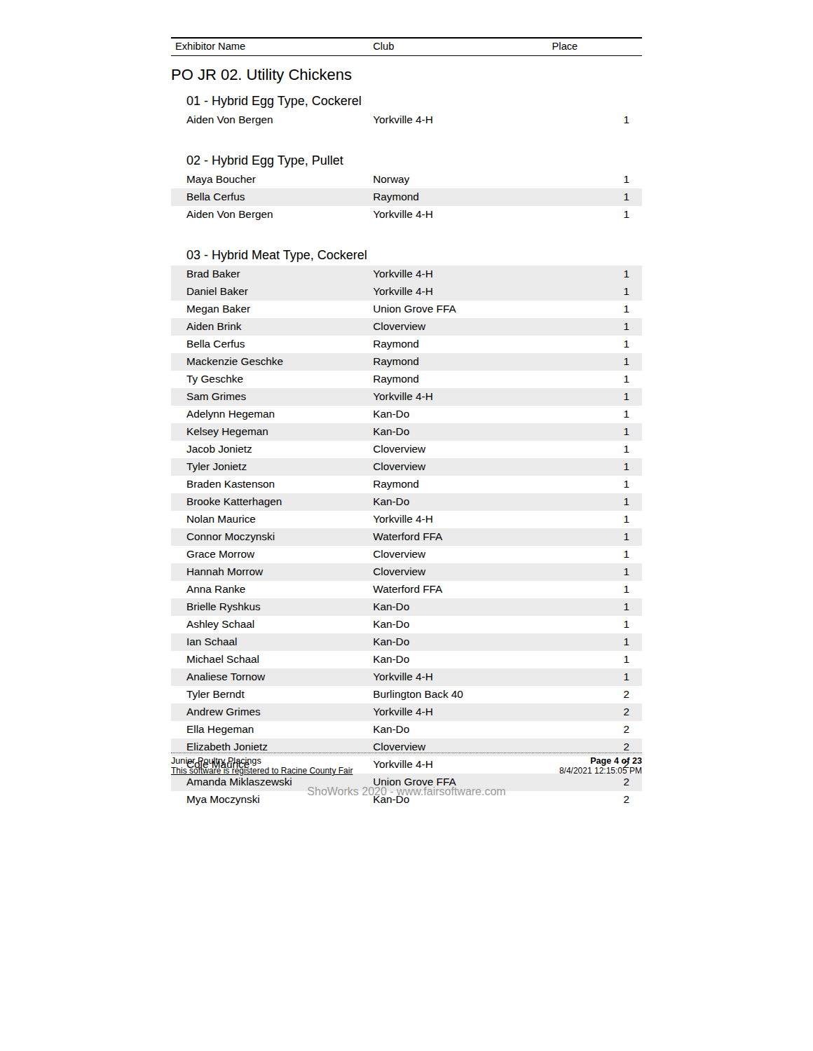| Exhibitor Name | Club | Place |
| --- | --- | --- |
| PO JR 02. Utility Chickens |
| 01 - Hybrid Egg Type, Cockerel |
| Aiden Von Bergen | Yorkville 4-H | 1 |
| 02 - Hybrid Egg Type, Pullet |
| Maya Boucher | Norway | 1 |
| Bella Cerfus | Raymond | 1 |
| Aiden Von Bergen | Yorkville 4-H | 1 |
| 03 - Hybrid Meat Type, Cockerel |
| Brad Baker | Yorkville 4-H | 1 |
| Daniel Baker | Yorkville 4-H | 1 |
| Megan Baker | Union Grove FFA | 1 |
| Aiden Brink | Cloverview | 1 |
| Bella Cerfus | Raymond | 1 |
| Mackenzie Geschke | Raymond | 1 |
| Ty Geschke | Raymond | 1 |
| Sam Grimes | Yorkville 4-H | 1 |
| Adelynn Hegeman | Kan-Do | 1 |
| Kelsey Hegeman | Kan-Do | 1 |
| Jacob Jonietz | Cloverview | 1 |
| Tyler Jonietz | Cloverview | 1 |
| Braden Kastenson | Raymond | 1 |
| Brooke Katterhagen | Kan-Do | 1 |
| Nolan Maurice | Yorkville 4-H | 1 |
| Connor Moczynski | Waterford FFA | 1 |
| Grace Morrow | Cloverview | 1 |
| Hannah Morrow | Cloverview | 1 |
| Anna Ranke | Waterford FFA | 1 |
| Brielle Ryshkus | Kan-Do | 1 |
| Ashley Schaal | Kan-Do | 1 |
| Ian Schaal | Kan-Do | 1 |
| Michael Schaal | Kan-Do | 1 |
| Analiese Tornow | Yorkville 4-H | 1 |
| Tyler Berndt | Burlington Back 40 | 2 |
| Andrew Grimes | Yorkville 4-H | 2 |
| Ella Hegeman | Kan-Do | 2 |
| Elizabeth Jonietz | Cloverview | 2 |
| Cole Maurice | Yorkville 4-H | 2 |
| Amanda Miklaszewski | Union Grove FFA | 2 |
| Mya Moczynski | Kan-Do | 2 |
Junior Poultry Placings
Page 4 of 23
This software is registered to Racine County Fair
8/4/2021 12:15:05 PM
ShoWorks 2020 - www.fairsoftware.com